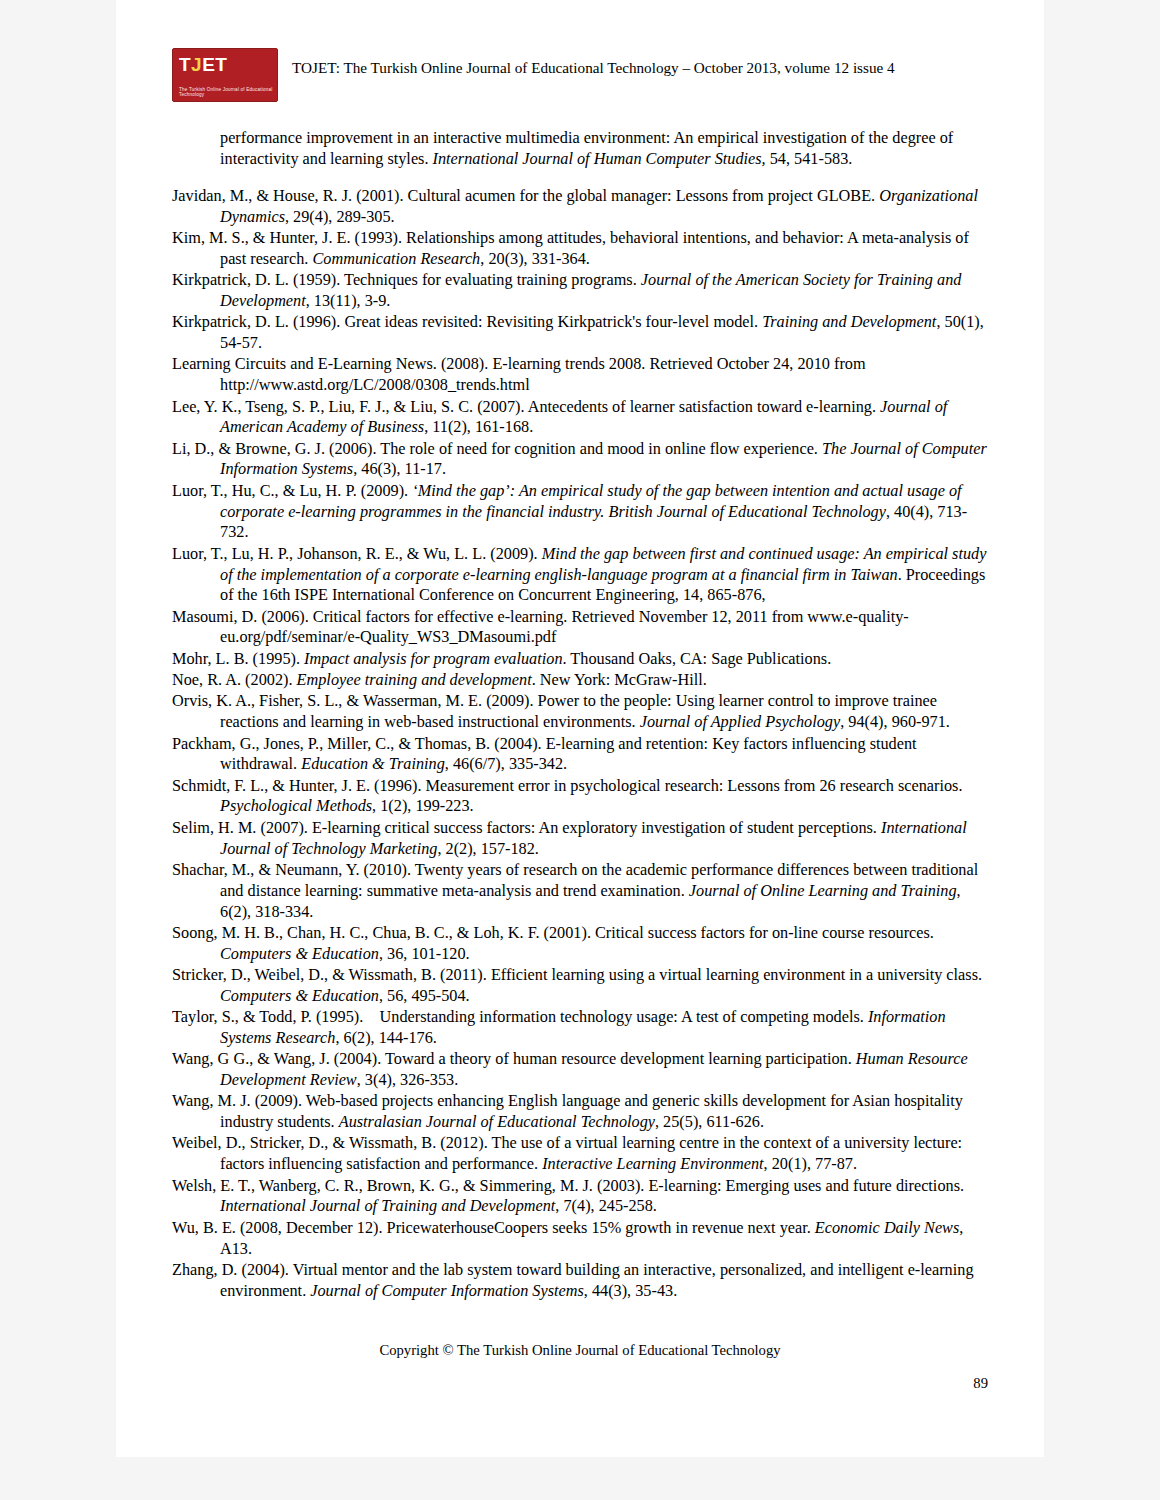TJET
The Turkish Online Journal of Educational Technology
TOJET: The Turkish Online Journal of Educational Technology – October 2013, volume 12 issue 4
performance improvement in an interactive multimedia environment: An empirical investigation of the degree of interactivity and learning styles. International Journal of Human Computer Studies, 54, 541-583.
Javidan, M., & House, R. J. (2001). Cultural acumen for the global manager: Lessons from project GLOBE. Organizational Dynamics, 29(4), 289-305.
Kim, M. S., & Hunter, J. E. (1993). Relationships among attitudes, behavioral intentions, and behavior: A meta-analysis of past research. Communication Research, 20(3), 331-364.
Kirkpatrick, D. L. (1959). Techniques for evaluating training programs. Journal of the American Society for Training and Development, 13(11), 3-9.
Kirkpatrick, D. L. (1996). Great ideas revisited: Revisiting Kirkpatrick's four-level model. Training and Development, 50(1), 54-57.
Learning Circuits and E-Learning News. (2008). E-learning trends 2008. Retrieved October 24, 2010 from http://www.astd.org/LC/2008/0308_trends.html
Lee, Y. K., Tseng, S. P., Liu, F. J., & Liu, S. C. (2007). Antecedents of learner satisfaction toward e-learning. Journal of American Academy of Business, 11(2), 161-168.
Li, D., & Browne, G. J. (2006). The role of need for cognition and mood in online flow experience. The Journal of Computer Information Systems, 46(3), 11-17.
Luor, T., Hu, C., & Lu, H. P. (2009). ‘Mind the gap’: An empirical study of the gap between intention and actual usage of corporate e-learning programmes in the financial industry. British Journal of Educational Technology, 40(4), 713-732.
Luor, T., Lu, H. P., Johanson, R. E., & Wu, L. L. (2009). Mind the gap between first and continued usage: An empirical study of the implementation of a corporate e-learning english-language program at a financial firm in Taiwan. Proceedings of the 16th ISPE International Conference on Concurrent Engineering, 14, 865-876,
Masoumi, D. (2006). Critical factors for effective e-learning. Retrieved November 12, 2011 from www.e-quality-eu.org/pdf/seminar/e-Quality_WS3_DMasoumi.pdf
Mohr, L. B. (1995). Impact analysis for program evaluation. Thousand Oaks, CA: Sage Publications.
Noe, R. A. (2002). Employee training and development. New York: McGraw-Hill.
Orvis, K. A., Fisher, S. L., & Wasserman, M. E. (2009). Power to the people: Using learner control to improve trainee reactions and learning in web-based instructional environments. Journal of Applied Psychology, 94(4), 960-971.
Packham, G., Jones, P., Miller, C., & Thomas, B. (2004). E-learning and retention: Key factors influencing student withdrawal. Education & Training, 46(6/7), 335-342.
Schmidt, F. L., & Hunter, J. E. (1996). Measurement error in psychological research: Lessons from 26 research scenarios. Psychological Methods, 1(2), 199-223.
Selim, H. M. (2007). E-learning critical success factors: An exploratory investigation of student perceptions. International Journal of Technology Marketing, 2(2), 157-182.
Shachar, M., & Neumann, Y. (2010). Twenty years of research on the academic performance differences between traditional and distance learning: summative meta-analysis and trend examination. Journal of Online Learning and Training, 6(2), 318-334.
Soong, M. H. B., Chan, H. C., Chua, B. C., & Loh, K. F. (2001). Critical success factors for on-line course resources. Computers & Education, 36, 101-120.
Stricker, D., Weibel, D., & Wissmath, B. (2011). Efficient learning using a virtual learning environment in a university class. Computers & Education, 56, 495-504.
Taylor, S., & Todd, P. (1995). Understanding information technology usage: A test of competing models. Information Systems Research, 6(2), 144-176.
Wang, G G., & Wang, J. (2004). Toward a theory of human resource development learning participation. Human Resource Development Review, 3(4), 326-353.
Wang, M. J. (2009). Web-based projects enhancing English language and generic skills development for Asian hospitality industry students. Australasian Journal of Educational Technology, 25(5), 611-626.
Weibel, D., Stricker, D., & Wissmath, B. (2012). The use of a virtual learning centre in the context of a university lecture: factors influencing satisfaction and performance. Interactive Learning Environment, 20(1), 77-87.
Welsh, E. T., Wanberg, C. R., Brown, K. G., & Simmering, M. J. (2003). E-learning: Emerging uses and future directions. International Journal of Training and Development, 7(4), 245-258.
Wu, B. E. (2008, December 12). PricewaterhouseCoopers seeks 15% growth in revenue next year. Economic Daily News, A13.
Zhang, D. (2004). Virtual mentor and the lab system toward building an interactive, personalized, and intelligent e-learning environment. Journal of Computer Information Systems, 44(3), 35-43.
Copyright © The Turkish Online Journal of Educational Technology
89